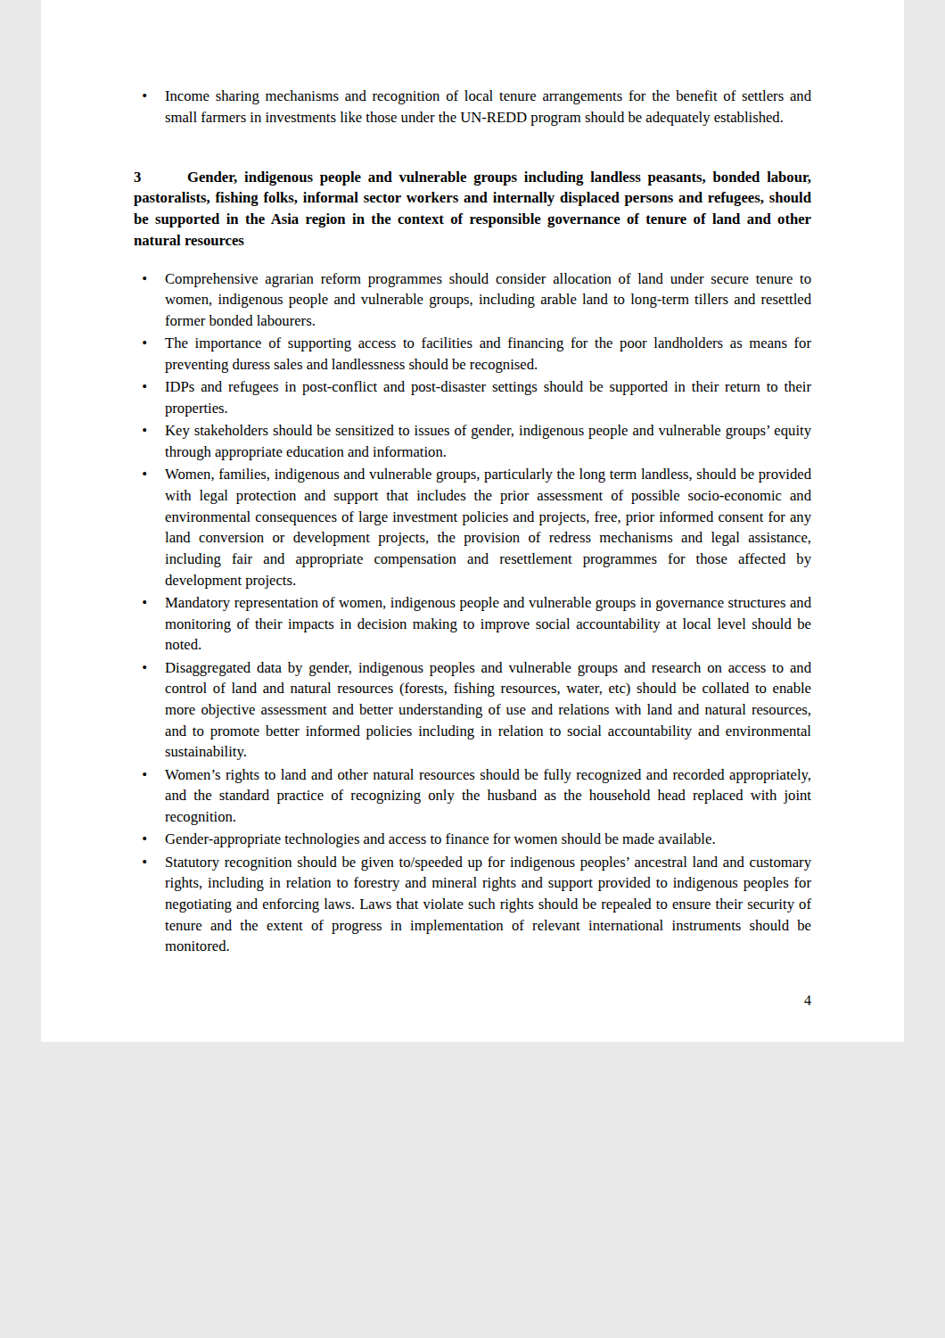Income sharing mechanisms and recognition of local tenure arrangements for the benefit of settlers and small farmers in investments like those under the UN-REDD program should be adequately established.
3 Gender, indigenous people and vulnerable groups including landless peasants, bonded labour, pastoralists, fishing folks, informal sector workers and internally displaced persons and refugees, should be supported in the Asia region in the context of responsible governance of tenure of land and other natural resources
Comprehensive agrarian reform programmes should consider allocation of land under secure tenure to women, indigenous people and vulnerable groups, including arable land to long-term tillers and resettled former bonded labourers.
The importance of supporting access to facilities and financing for the poor landholders as means for preventing duress sales and landlessness should be recognised.
IDPs and refugees in post-conflict and post-disaster settings should be supported in their return to their properties.
Key stakeholders should be sensitized to issues of gender, indigenous people and vulnerable groups’ equity through appropriate education and information.
Women, families, indigenous and vulnerable groups, particularly the long term landless, should be provided with legal protection and support that includes the prior assessment of possible socio-economic and environmental consequences of large investment policies and projects, free, prior informed consent for any land conversion or development projects, the provision of redress mechanisms and legal assistance, including fair and appropriate compensation and resettlement programmes for those affected by development projects.
Mandatory representation of women, indigenous people and vulnerable groups in governance structures and monitoring of their impacts in decision making to improve social accountability at local level should be noted.
Disaggregated data by gender, indigenous peoples and vulnerable groups and research on access to and control of land and natural resources (forests, fishing resources, water, etc) should be collated to enable more objective assessment and better understanding of use and relations with land and natural resources, and to promote better informed policies including in relation to social accountability and environmental sustainability.
Women’s rights to land and other natural resources should be fully recognized and recorded appropriately, and the standard practice of recognizing only the husband as the household head replaced with joint recognition.
Gender-appropriate technologies and access to finance for women should be made available.
Statutory recognition should be given to/speeded up for indigenous peoples’ ancestral land and customary rights, including in relation to forestry and mineral rights and support provided to indigenous peoples for negotiating and enforcing laws. Laws that violate such rights should be repealed to ensure their security of tenure and the extent of progress in implementation of relevant international instruments should be monitored.
4